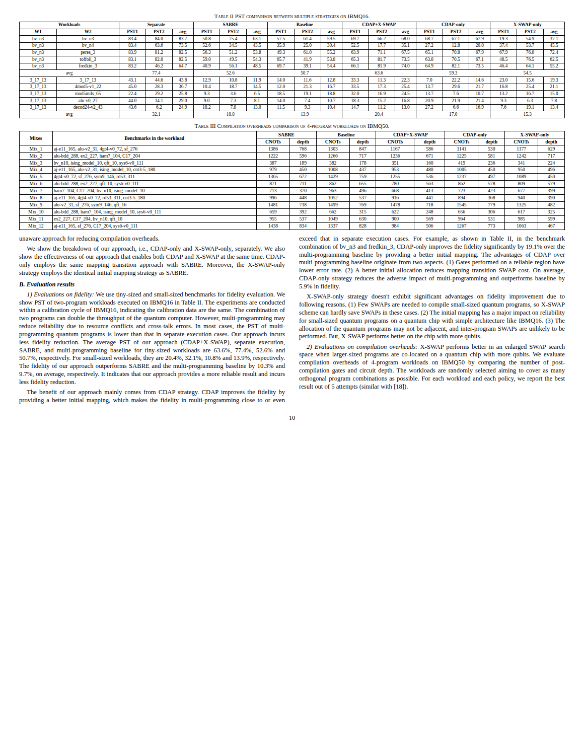Table II PST comparison between multiple strategies on IBMQ16.
| Workloads | Separate | SABRE | Baseline | CDAP+X-SWAP | CDAP-only | X-SWAP-only |
| --- | --- | --- | --- | --- | --- | --- |
| W1 | W2 | PST1 | PST2 | avg | PST1 | PST2 | avg | PST1 | PST2 | avg | PST1 | PST2 | avg | PST1 | PST2 | avg | PST1 | PST2 | avg |
| bv_n3 | bv_n3 | 83.4 | 84.0 | 83.7 | 50.8 | 75.4 | 63.1 | 57.5 | 61.4 | 59.5 | 69.7 | 66.2 | 68.0 | 68.7 | 67.1 | 67.9 | 19.3 | 54.9 | 37.1 |
| bv_n3 | bv_n4 | 83.4 | 63.6 | 73.5 | 52.6 | 34.5 | 43.5 | 35.9 | 25.0 | 30.4 | 52.5 | 17.7 | 35.1 | 27.2 | 12.8 | 20.0 | 37.4 | 53.7 | 45.5 |
| bv_n3 | peres_3 | 83.9 | 81.2 | 82.5 | 56.3 | 51.2 | 53.8 | 49.3 | 61.0 | 55.2 | 63.9 | 71.1 | 67.5 | 65.1 | 70.8 | 67.9 | 67.9 | 76.8 | 72.4 |
| bv_n3 | toffoli_3 | 83.1 | 82.0 | 82.5 | 59.0 | 49.5 | 54.3 | 65.7 | 41.9 | 53.8 | 65.3 | 81.7 | 73.5 | 63.8 | 70.5 | 67.1 | 48.5 | 76.5 | 62.5 |
| bv_n3 | fredkin_3 | 83.2 | 46.2 | 64.7 | 40.9 | 56.1 | 48.5 | 69.7 | 39.1 | 54.4 | 66.1 | 81.9 | 74.0 | 64.9 | 82.1 | 73.5 | 46.4 | 64.1 | 55.2 |
| avg | 77.4 | 52.6 | 50.7 | 63.6 | 59.3 | 54.5 |
| 3_17_13 | 3_17_13 | 43.1 | 44.6 | 43.8 | 12.9 | 10.8 | 11.9 | 14.0 | 11.6 | 12.8 | 33.3 | 11.3 | 22.3 | 7.0 | 22.2 | 14.6 | 23.0 | 15.6 | 19.3 |
| 3_17_13 | 4mod5-v1_22 | 45.0 | 28.3 | 36.7 | 10.4 | 18.7 | 14.5 | 12.0 | 21.3 | 16.7 | 33.5 | 17.3 | 25.4 | 13.7 | 29.6 | 21.7 | 16.8 | 25.4 | 21.1 |
| 3_17_13 | mod5mils_65 | 22.4 | 29.2 | 25.8 | 9.3 | 3.6 | 6.5 | 18.5 | 19.1 | 18.8 | 32.0 | 16.9 | 24.5 | 13.7 | 7.6 | 10.7 | 13.2 | 16.7 | 15.0 |
| 3_17_13 | alu-v0_27 | 44.0 | 14.1 | 29.0 | 9.0 | 7.3 | 8.1 | 14.0 | 7.4 | 10.7 | 18.3 | 15.2 | 16.8 | 20.9 | 21.9 | 21.4 | 9.3 | 6.3 | 7.8 |
| 3_17_13 | decod24-v2_43 | 43.6 | 6.2 | 24.9 | 18.2 | 7.8 | 13.0 | 11.5 | 9.3 | 10.4 | 14.7 | 11.2 | 13.0 | 27.2 | 6.6 | 16.9 | 7.6 | 19.1 | 13.4 |
| avg | 32.1 | 10.8 | 13.9 | 20.4 | 17.0 | 15.3 |
Table III Compilation overheads comparison of 4-program workloads on IBMQ50.
| Mixes | Benchmarks in the workload | SABRE | Baseline | CDAP+X-SWAP | CDAP-only | X-SWAP-only |
| --- | --- | --- | --- | --- | --- | --- |
| CNOTs | depth | CNOTs | depth | CNOTs | depth | CNOTs | depth | CNOTs | depth |
| Mix_1 | aj-e11_165, alu-v2_31, 4gt4-v0_72, sf_276 | 1386 | 768 | 1303 | 847 | 1167 | 586 | 1141 | 530 | 1177 | 629 |
| Mix_2 | alu-bdd_288, ex2_227, ham7_104, C17_204 | 1222 | 596 | 1266 | 717 | 1236 | 671 | 1225 | 581 | 1242 | 717 |
| Mix_3 | bv_n10, ising_model_10, qft_10, sys6-v0_111 | 387 | 189 | 382 | 178 | 351 | 160 | 419 | 236 | 341 | 224 |
| Mix_4 | aj-e11_165, alu-v2_31, ising_model_10, cnt3-5_180 | 979 | 450 | 1008 | 437 | 953 | 480 | 1005 | 450 | 950 | 496 |
| Mix_5 | 4gt4-v0_72, sf_276, sym9_146, rd53_311 | 1365 | 672 | 1429 | 759 | 1255 | 536 | 1237 | 497 | 1089 | 450 |
| Mix_6 | alu-bdd_288, ex2_227, qft_10, sys6-v0_111 | 871 | 711 | 862 | 655 | 780 | 563 | 862 | 578 | 809 | 579 |
| Mix_7 | ham7_104, C17_204, bv_n10, ising_model_10 | 713 | 370 | 963 | 496 | 668 | 413 | 723 | 423 | 677 | 399 |
| Mix_8 | aj-e11_165, 4gt4-v0_72, rd53_311, cnt3-5_180 | 996 | 448 | 1052 | 537 | 916 | 441 | 894 | 368 | 940 | 390 |
| Mix_9 | alu-v2_31, sf_276, sym9_146, qft_16 | 1481 | 738 | 1499 | 769 | 1478 | 718 | 1545 | 779 | 1325 | 482 |
| Mix_10 | alu-bdd_288, ham7_104, ising_model_10, sys6-v0_111 | 659 | 392 | 662 | 315 | 622 | 248 | 656 | 306 | 617 | 325 |
| Mix_11 | ex2_227, C17_204, bv_n10, qft_10 | 955 | 537 | 1049 | 630 | 900 | 569 | 964 | 531 | 985 | 599 |
| Mix_12 | aj-e11_165, sf_276, C17_204, sys6-v0_111 | 1438 | 834 | 1337 | 828 | 984 | 506 | 1267 | 773 | 1063 | 467 |
unaware approach for reducing compilation overheads.
We show the breakdown of our approach, i.e., CDAP-only and X-SWAP-only, separately. We also show the effectiveness of our approach that enables both CDAP and X-SWAP at the same time. CDAP-only employs the same mapping transition approach with SABRE. Moreover, the X-SWAP-only strategy employs the identical initial mapping strategy as SABRE.
B. Evaluation results
1) Evaluations on fidelity: We use tiny-sized and small-sized benchmarks for fidelity evaluation. We show PST of two-program workloads executed on IBMQ16 in Table II. The experiments are conducted within a calibration cycle of IBMQ16, indicating the calibration data are the same. The combination of two programs can double the throughput of the quantum computer. However, multi-programming may reduce reliability due to resource conflicts and cross-talk errors. In most cases, the PST of multi-programming quantum programs is lower than that in separate execution cases. Our approach incurs less fidelity reduction. The average PST of our approach (CDAP+X-SWAP), separate execution, SABRE, and multi-programming baseline for tiny-sized workloads are 63.6%, 77.4%, 52.6% and 50.7%, respectively. For small-sized workloads, they are 20.4%, 32.1%, 10.8% and 13.9%, respectively. The fidelity of our approach outperforms SABRE and the multi-programming baseline by 10.3% and 9.7%, on average, respectively. It indicates that our approach provides a more reliable result and incurs less fidelity reduction.
The benefit of our approach mainly comes from CDAP strategy. CDAP improves the fidelity by providing a better initial mapping, which makes the fidelity in multi-programming close to or even exceed that in separate execution cases. For example, as shown in Table II, in the benchmark combination of bv_n3 and fredkin_3, CDAP-only improves the fidelity significantly by 19.1% over the multi-programming baseline by providing a better initial mapping. The advantages of CDAP over multi-programming baseline originate from two aspects. (1) Gates performed on a reliable region have lower error rate. (2) A better initial allocation reduces mapping transition SWAP cost. On average, CDAP-only strategy reduces the adverse impact of multi-programming and outperforms baseline by 5.9% in fidelity.
X-SWAP-only strategy doesn't exhibit significant advantages on fidelity improvement due to following reasons. (1) Few SWAPs are needed to compile small-sized quantum programs, so X-SWAP scheme can hardly save SWAPs in these cases. (2) The initial mapping has a major impact on reliability for small-sized quantum programs on a quantum chip with simple architecture like IBMQ16. (3) The allocation of the quantum programs may not be adjacent, and inter-program SWAPs are unlikely to be performed. But, X-SWAP performs better on the chip with more qubits.
2) Evaluations on compilation overheads: X-SWAP performs better in an enlarged SWAP search space when larger-sized programs are co-located on a quantum chip with more qubits. We evaluate compilation overheads of 4-program workloads on IBMQ50 by comparing the number of post-compilation gates and circuit depth. The workloads are randomly selected aiming to cover as many orthogonal program combinations as possible. For each workload and each policy, we report the best result out of 5 attempts (similar with [18]).
10